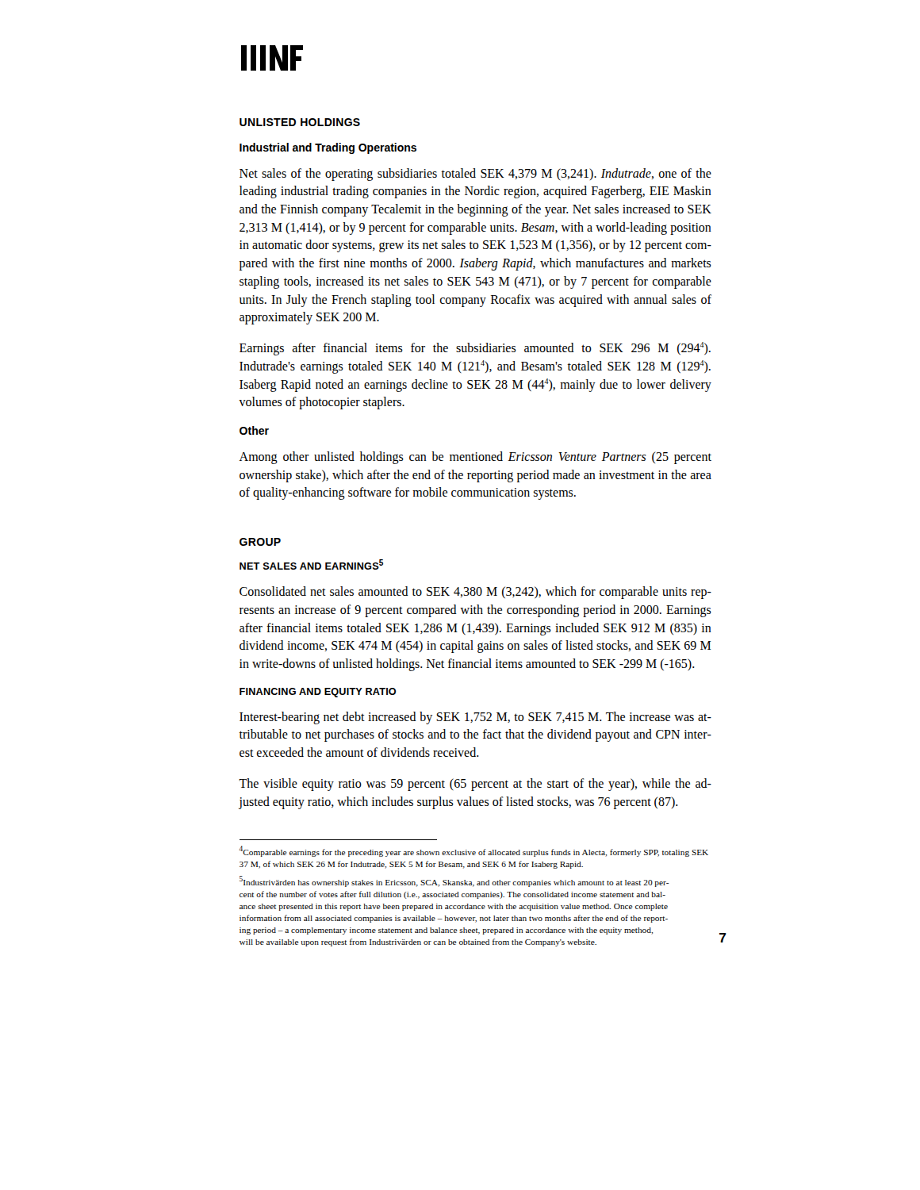UNLISTED HOLDINGS
Industrial and Trading Operations
Net sales of the operating subsidiaries totaled SEK 4,379 M (3,241). Indutrade, one of the leading industrial trading companies in the Nordic region, acquired Fagerberg, EIE Maskin and the Finnish company Tecalemit in the beginning of the year. Net sales increased to SEK 2,313 M (1,414), or by 9 percent for comparable units. Besam, with a world-leading position in automatic door systems, grew its net sales to SEK 1,523 M (1,356), or by 12 percent compared with the first nine months of 2000. Isaberg Rapid, which manufactures and markets stapling tools, increased its net sales to SEK 543 M (471), or by 7 percent for comparable units. In July the French stapling tool company Rocafix was acquired with annual sales of approximately SEK 200 M.
Earnings after financial items for the subsidiaries amounted to SEK 296 M (2944). Indutrade's earnings totaled SEK 140 M (1214), and Besam's totaled SEK 128 M (1294). Isaberg Rapid noted an earnings decline to SEK 28 M (444), mainly due to lower delivery volumes of photocopier staplers.
Other
Among other unlisted holdings can be mentioned Ericsson Venture Partners (25 percent ownership stake), which after the end of the reporting period made an investment in the area of quality-enhancing software for mobile communication systems.
GROUP
NET SALES AND EARNINGS5
Consolidated net sales amounted to SEK 4,380 M (3,242), which for comparable units represents an increase of 9 percent compared with the corresponding period in 2000. Earnings after financial items totaled SEK 1,286 M (1,439). Earnings included SEK 912 M (835) in dividend income, SEK 474 M (454) in capital gains on sales of listed stocks, and SEK 69 M in write-downs of unlisted holdings. Net financial items amounted to SEK -299 M (-165).
FINANCING AND EQUITY RATIO
Interest-bearing net debt increased by SEK 1,752 M, to SEK 7,415 M. The increase was attributable to net purchases of stocks and to the fact that the dividend payout and CPN interest exceeded the amount of dividends received.
The visible equity ratio was 59 percent (65 percent at the start of the year), while the adjusted equity ratio, which includes surplus values of listed stocks, was 76 percent (87).
4Comparable earnings for the preceding year are shown exclusive of allocated surplus funds in Alecta, formerly SPP, totaling SEK 37 M, of which SEK 26 M for Indutrade, SEK 5 M for Besam, and SEK 6 M for Isaberg Rapid.
5Industrivärden has ownership stakes in Ericsson, SCA, Skanska, and other companies which amount to at least 20 percent of the number of votes after full dilution (i.e., associated companies). The consolidated income statement and balance sheet presented in this report have been prepared in accordance with the acquisition value method. Once complete information from all associated companies is available – however, not later than two months after the end of the reporting period – a complementary income statement and balance sheet, prepared in accordance with the equity method, will be available upon request from Industrivärden or can be obtained from the Company's website.
7